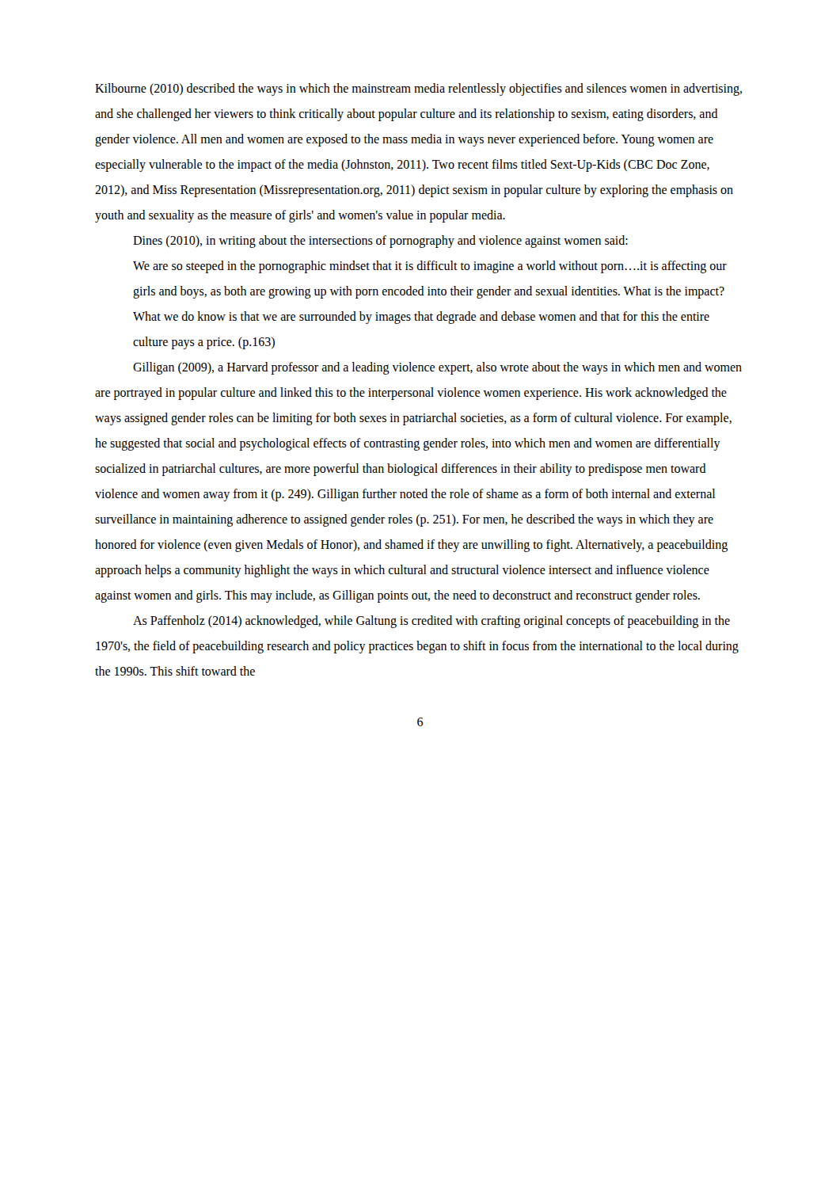Kilbourne (2010) described the ways in which the mainstream media relentlessly objectifies and silences women in advertising, and she challenged her viewers to think critically about popular culture and its relationship to sexism, eating disorders, and gender violence. All men and women are exposed to the mass media in ways never experienced before. Young women are especially vulnerable to the impact of the media (Johnston, 2011). Two recent films titled Sext-Up-Kids (CBC Doc Zone, 2012), and Miss Representation (Missrepresentation.org, 2011) depict sexism in popular culture by exploring the emphasis on youth and sexuality as the measure of girls' and women's value in popular media.
Dines (2010), in writing about the intersections of pornography and violence against women said:
We are so steeped in the pornographic mindset that it is difficult to imagine a world without porn….it is affecting our girls and boys, as both are growing up with porn encoded into their gender and sexual identities. What is the impact? What we do know is that we are surrounded by images that degrade and debase women and that for this the entire culture pays a price. (p.163)
Gilligan (2009), a Harvard professor and a leading violence expert, also wrote about the ways in which men and women are portrayed in popular culture and linked this to the interpersonal violence women experience. His work acknowledged the ways assigned gender roles can be limiting for both sexes in patriarchal societies, as a form of cultural violence. For example, he suggested that social and psychological effects of contrasting gender roles, into which men and women are differentially socialized in patriarchal cultures, are more powerful than biological differences in their ability to predispose men toward violence and women away from it (p. 249). Gilligan further noted the role of shame as a form of both internal and external surveillance in maintaining adherence to assigned gender roles (p. 251). For men, he described the ways in which they are honored for violence (even given Medals of Honor), and shamed if they are unwilling to fight. Alternatively, a peacebuilding approach helps a community highlight the ways in which cultural and structural violence intersect and influence violence against women and girls. This may include, as Gilligan points out, the need to deconstruct and reconstruct gender roles.
As Paffenholz (2014) acknowledged, while Galtung is credited with crafting original concepts of peacebuilding in the 1970's, the field of peacebuilding research and policy practices began to shift in focus from the international to the local during the 1990s. This shift toward the
6